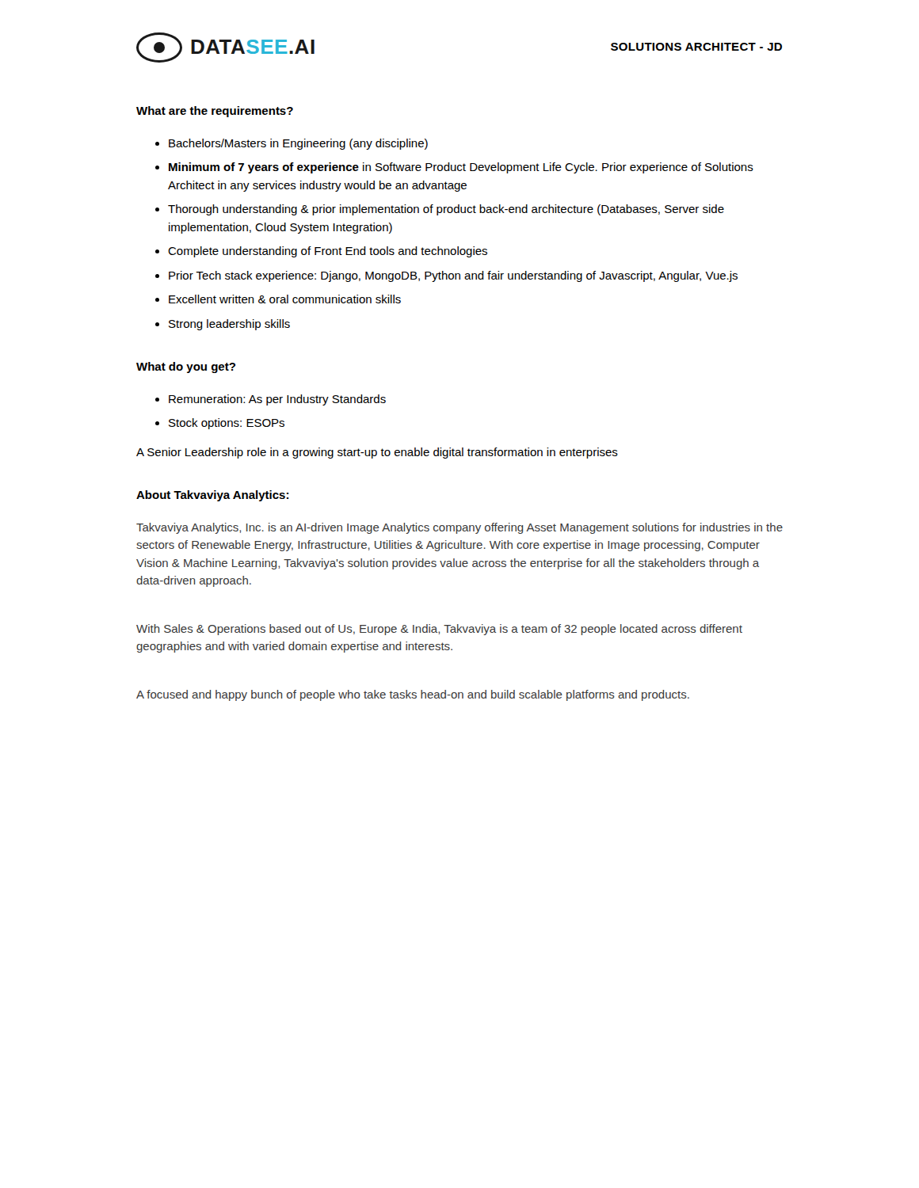DATA SEE.AI
SOLUTIONS ARCHITECT - JD
What are the requirements?
Bachelors/Masters in Engineering (any discipline)
Minimum of 7 years of experience in Software Product Development Life Cycle. Prior experience of Solutions Architect in any services industry would be an advantage
Thorough understanding & prior implementation of product back-end architecture (Databases, Server side implementation, Cloud System Integration)
Complete understanding of Front End tools and technologies
Prior Tech stack experience: Django, MongoDB, Python and fair understanding of Javascript, Angular, Vue.js
Excellent written & oral communication skills
Strong leadership skills
What do you get?
Remuneration: As per Industry Standards
Stock options: ESOPs
A Senior Leadership role in a growing start-up to enable digital transformation in enterprises
About Takvaviya Analytics:
Takvaviya Analytics, Inc. is an AI-driven Image Analytics company offering Asset Management solutions for industries in the sectors of Renewable Energy, Infrastructure, Utilities & Agriculture. With core expertise in Image processing, Computer Vision & Machine Learning, Takvaviya's solution provides value across the enterprise for all the stakeholders through a data-driven approach.
With Sales & Operations based out of Us, Europe & India, Takvaviya is a team of 32 people located across different geographies and with varied domain expertise and interests.
A focused and happy bunch of people who take tasks head-on and build scalable platforms and products.